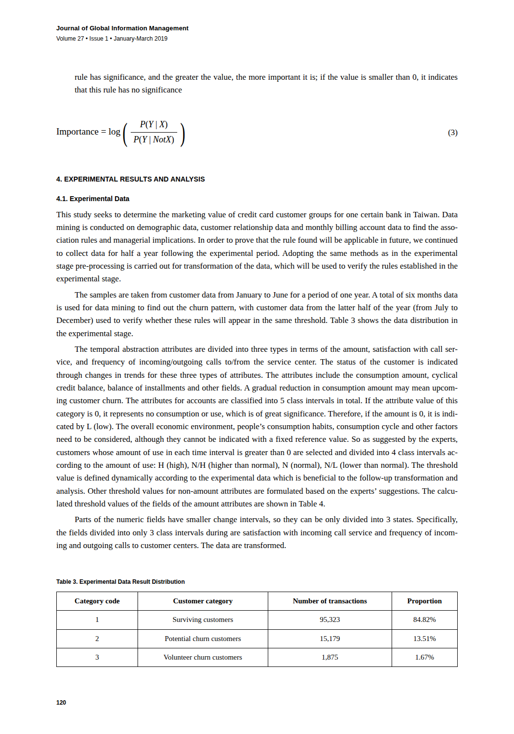Journal of Global Information Management
Volume 27 • Issue 1 • January-March 2019
rule has significance, and the greater the value, the more important it is; if the value is smaller than 0, it indicates that this rule has no significance
Importance = log(P(Y | X) P(Y | NotX))
(3)
4. Experimental Results and Analysis
4.1. Experimental Data
This study seeks to determine the marketing value of credit card customer groups for one certain bank in Taiwan. Data mining is conducted on demographic data, customer relationship data and monthly billing account data to find the association rules and managerial implications. In order to prove that the rule found will be applicable in future, we continued to collect data for half a year following the experimental period. Adopting the same methods as in the experimental stage pre-processing is carried out for transformation of the data, which will be used to verify the rules established in the experimental stage.
The samples are taken from customer data from January to June for a period of one year. A total of six months data is used for data mining to find out the churn pattern, with customer data from the latter half of the year (from July to December) used to verify whether these rules will appear in the same threshold. Table 3 shows the data distribution in the experimental stage.
The temporal abstraction attributes are divided into three types in terms of the amount, satisfaction with call service, and frequency of incoming/outgoing calls to/from the service center. The status of the customer is indicated through changes in trends for these three types of attributes. The attributes include the consumption amount, cyclical credit balance, balance of installments and other fields. A gradual reduction in consumption amount may mean upcoming customer churn. The attributes for accounts are classified into 5 class intervals in total. If the attribute value of this category is 0, it represents no consumption or use, which is of great significance. Therefore, if the amount is 0, it is indicated by L (low). The overall economic environment, people’s consumption habits, consumption cycle and other factors need to be considered, although they cannot be indicated with a fixed reference value. So as suggested by the experts, customers whose amount of use in each time interval is greater than 0 are selected and divided into 4 class intervals according to the amount of use: H (high), N/H (higher than normal), N (normal), N/L (lower than normal). The threshold value is defined dynamically according to the experimental data which is beneficial to the follow-up transformation and analysis. Other threshold values for non-amount attributes are formulated based on the experts’ suggestions. The calculated threshold values of the fields of the amount attributes are shown in Table 4.
Parts of the numeric fields have smaller change intervals, so they can be only divided into 3 states. Specifically, the fields divided into only 3 class intervals during are satisfaction with incoming call service and frequency of incoming and outgoing calls to customer centers. The data are transformed.
Table 3. Experimental Data Result Distribution
| Category code | Customer category | Number of transactions | Proportion |
| --- | --- | --- | --- |
| 1 | Surviving customers | 95,323 | 84.82% |
| 2 | Potential churn customers | 15,179 | 13.51% |
| 3 | Volunteer churn customers | 1,875 | 1.67% |
120